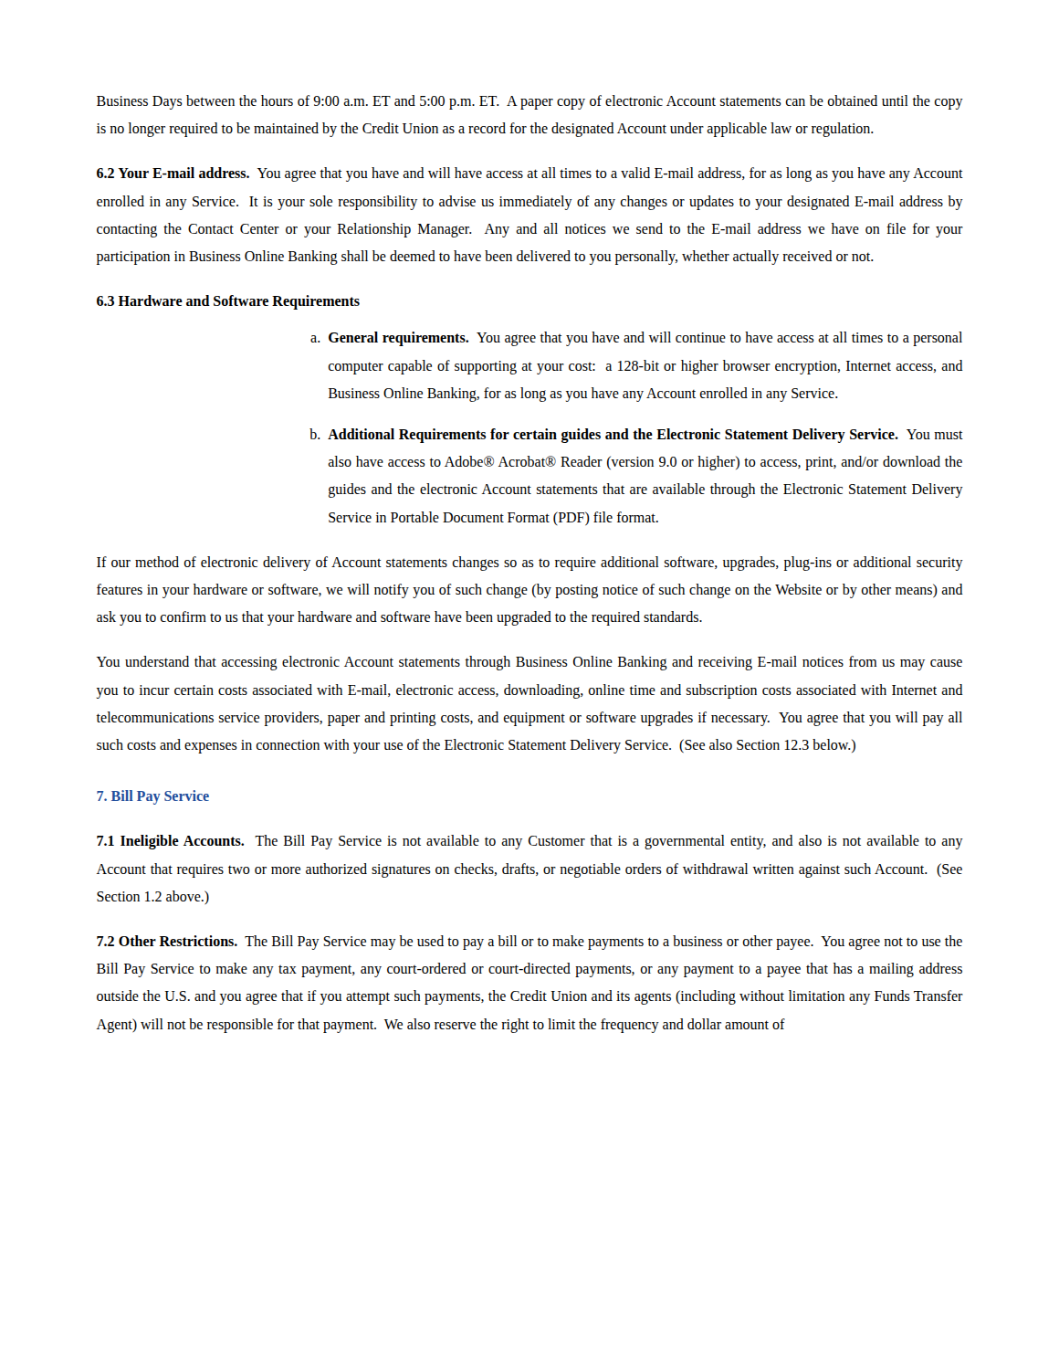Business Days between the hours of 9:00 a.m. ET and 5:00 p.m. ET. A paper copy of electronic Account statements can be obtained until the copy is no longer required to be maintained by the Credit Union as a record for the designated Account under applicable law or regulation.
6.2 Your E-mail address. You agree that you have and will have access at all times to a valid E-mail address, for as long as you have any Account enrolled in any Service. It is your sole responsibility to advise us immediately of any changes or updates to your designated E-mail address by contacting the Contact Center or your Relationship Manager. Any and all notices we send to the E-mail address we have on file for your participation in Business Online Banking shall be deemed to have been delivered to you personally, whether actually received or not.
6.3 Hardware and Software Requirements
General requirements. You agree that you have and will continue to have access at all times to a personal computer capable of supporting at your cost: a 128-bit or higher browser encryption, Internet access, and Business Online Banking, for as long as you have any Account enrolled in any Service.
Additional Requirements for certain guides and the Electronic Statement Delivery Service. You must also have access to Adobe® Acrobat® Reader (version 9.0 or higher) to access, print, and/or download the guides and the electronic Account statements that are available through the Electronic Statement Delivery Service in Portable Document Format (PDF) file format.
If our method of electronic delivery of Account statements changes so as to require additional software, upgrades, plug-ins or additional security features in your hardware or software, we will notify you of such change (by posting notice of such change on the Website or by other means) and ask you to confirm to us that your hardware and software have been upgraded to the required standards.
You understand that accessing electronic Account statements through Business Online Banking and receiving E-mail notices from us may cause you to incur certain costs associated with E-mail, electronic access, downloading, online time and subscription costs associated with Internet and telecommunications service providers, paper and printing costs, and equipment or software upgrades if necessary. You agree that you will pay all such costs and expenses in connection with your use of the Electronic Statement Delivery Service. (See also Section 12.3 below.)
7. Bill Pay Service
7.1 Ineligible Accounts. The Bill Pay Service is not available to any Customer that is a governmental entity, and also is not available to any Account that requires two or more authorized signatures on checks, drafts, or negotiable orders of withdrawal written against such Account. (See Section 1.2 above.)
7.2 Other Restrictions. The Bill Pay Service may be used to pay a bill or to make payments to a business or other payee. You agree not to use the Bill Pay Service to make any tax payment, any court-ordered or court-directed payments, or any payment to a payee that has a mailing address outside the U.S. and you agree that if you attempt such payments, the Credit Union and its agents (including without limitation any Funds Transfer Agent) will not be responsible for that payment. We also reserve the right to limit the frequency and dollar amount of